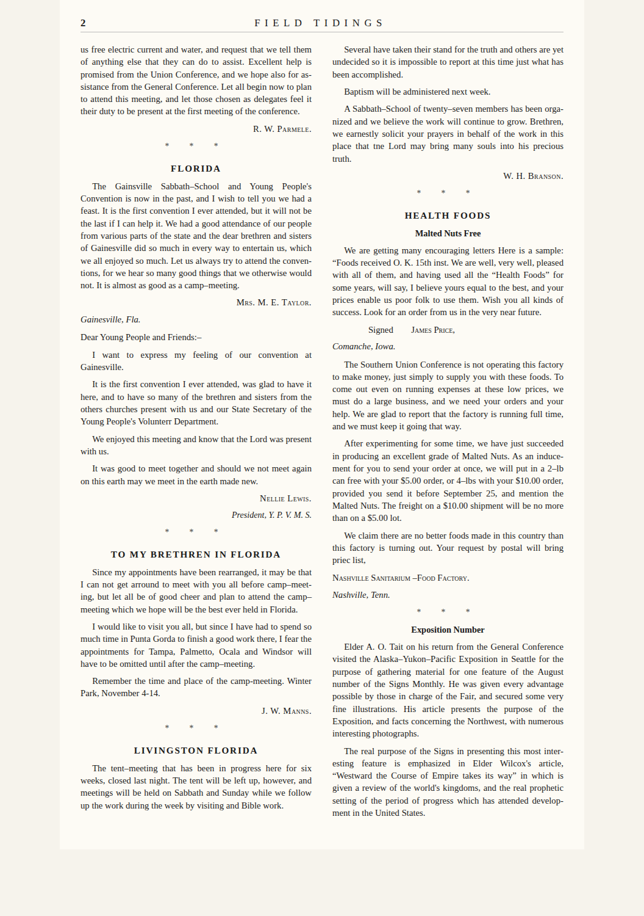2 Field Tidings
us free electric current and water, and request that we tell them of anything else that they can do to assist. Excellent help is promised from the Union Conference, and we hope also for assistance from the General Conference. Let all begin now to plan to attend this meeting, and let those chosen as delegates feel it their duty to be present at the first meeting of the conference.
R. W. Parmele.
* * *
Florida
The Gainsville Sabbath–School and Young People's Convention is now in the past, and I wish to tell you we had a feast. It is the first convention I ever attended, but it will not be the last if I can help it. We had a good attendance of our people from various parts of the state and the dear brethren and sisters of Gainesville did so much in every way to entertain us, which we all enjoyed so much. Let us always try to attend the conventions, for we hear so many good things that we otherwise would not. It is almost as good as a camp–meeting.
Mrs. M. E. Taylor.
Gainesville, Fla.
Dear Young People and Friends:–
I want to express my feeling of our convention at Gainesville.
It is the first convention I ever attended, was glad to have it here, and to have so many of the brethren and sisters from the others churches present with us and our State Secretary of the Young People's Volunterr Department.
We enjoyed this meeting and know that the Lord was present with us.
It was good to meet together and should we not meet again on this earth may we meet in the earth made new.
Nellie Lewis.
President, Y. P. V. M. S.
* * *
To My Brethren in Florida
Since my appointments have been rearranged, it may be that I can not get arround to meet with you all before camp–meeting, but let all be of good cheer and plan to attend the camp–meeting which we hope will be the best ever held in Florida.
I would like to visit you all, but since I have had to spend so much time in Punta Gorda to finish a good work there, I fear the appointments for Tampa, Palmetto, Ocala and Windsor will have to be omitted until after the camp–meeting.
Remember the time and place of the camp-meeting. Winter Park, November 4-14.
J. W. Manns.
* * *
Livingston Florida
The tent–meeting that has been in progress here for six weeks, closed last night. The tent will be left up, however, and meetings will be held on Sabbath and Sunday while we follow up the work during the week by visiting and Bible work.
Several have taken their stand for the truth and others are yet undecided so it is impossible to report at this time just what has been accomplished.
Baptism will be administered next week.
A Sabbath–School of twenty–seven members has been organized and we believe the work will continue to grow. Brethren, we earnestly solicit your prayers in behalf of the work in this place that tne Lord may bring many souls into his precious truth.
W. H. Branson.
* * *
Health Foods
Malted Nuts Free
We are getting many encouraging letters Here is a sample: “Foods received O. K. 15th inst. We are well, very well, pleased with all of them, and having used all the “Health Foods” for some years, will say, I believe yours equal to the best, and your prices enable us poor folk to use them. Wish you all kinds of success. Look for an order from us in the very near future.
Signed James Price,
Comanche, Iowa.
The Southern Union Conference is not operating this factory to make money, just simply to supply you with these foods. To come out even on running expenses at these low prices, we must do a large business, and we need your orders and your help. We are glad to report that the factory is running full time, and we must keep it going that way.
After experimenting for some time, we have just succeeded in producing an excellent grade of Malted Nuts. As an inducement for you to send your order at once, we will put in a 2–lb can free with your $5.00 order, or 4–lbs with your $10.00 order, provided you send it before September 25, and mention the Malted Nuts. The freight on a $10.00 shipment will be no more than on a $5.00 lot.
We claim there are no better foods made in this country than this factory is turning out. Your request by postal will bring priec list,
Nashville Sanitarium –Food Factory.
Nashville, Tenn.
* * *
Exposition Number
Elder A. O. Tait on his return from the General Conference visited the Alaska–Yukon–Pacific Exposition in Seattle for the purpose of gathering material for one feature of the August number of the Signs Monthly. He was given every advantage possible by those in charge of the Fair, and secured some very fine illustrations. His article presents the purpose of the Exposition, and facts concerning the Northwest, with numerous interesting photographs.
The real purpose of the Signs in presenting this most interesting feature is emphasized in Elder Wilcox's article, “Westward the Course of Empire takes its way” in which is given a review of the world's kingdoms, and the real prophetic setting of the period of progress which has attended development in the United States.